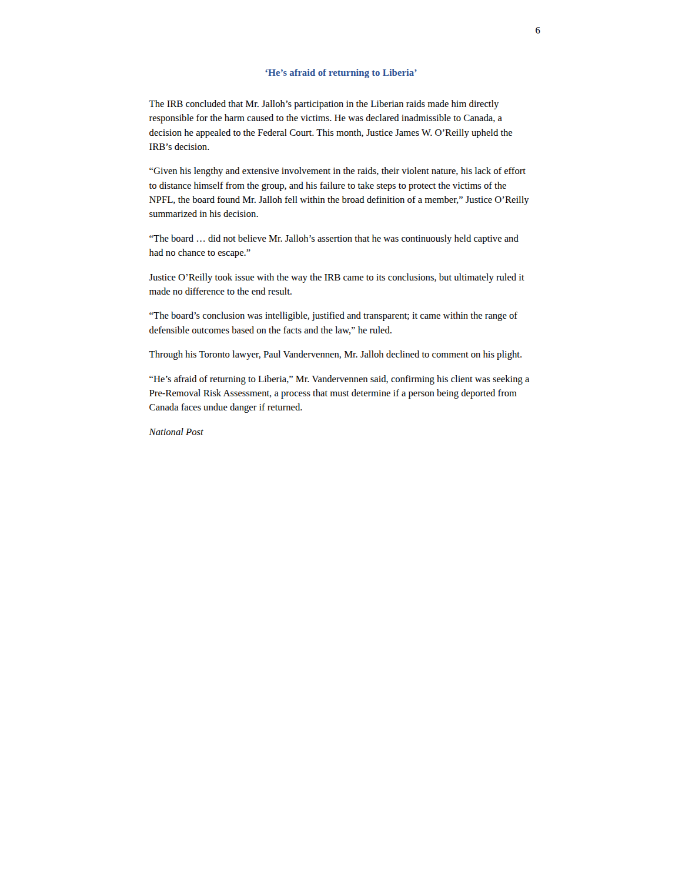6
‘He’s afraid of returning to Liberia’
The IRB concluded that Mr. Jalloh’s participation in the Liberian raids made him directly responsible for the harm caused to the victims. He was declared inadmissible to Canada, a decision he appealed to the Federal Court. This month, Justice James W. O’Reilly upheld the IRB’s decision.
“Given his lengthy and extensive involvement in the raids, their violent nature, his lack of effort to distance himself from the group, and his failure to take steps to protect the victims of the NPFL, the board found Mr. Jalloh fell within the broad definition of a member,” Justice O’Reilly summarized in his decision.
“The board … did not believe Mr. Jalloh’s assertion that he was continuously held captive and had no chance to escape.”
Justice O’Reilly took issue with the way the IRB came to its conclusions, but ultimately ruled it made no difference to the end result.
“The board’s conclusion was intelligible, justified and transparent; it came within the range of defensible outcomes based on the facts and the law,” he ruled.
Through his Toronto lawyer, Paul Vandervennen, Mr. Jalloh declined to comment on his plight.
“He’s afraid of returning to Liberia,” Mr. Vandervennen said, confirming his client was seeking a Pre-Removal Risk Assessment, a process that must determine if a person being deported from Canada faces undue danger if returned.
National Post